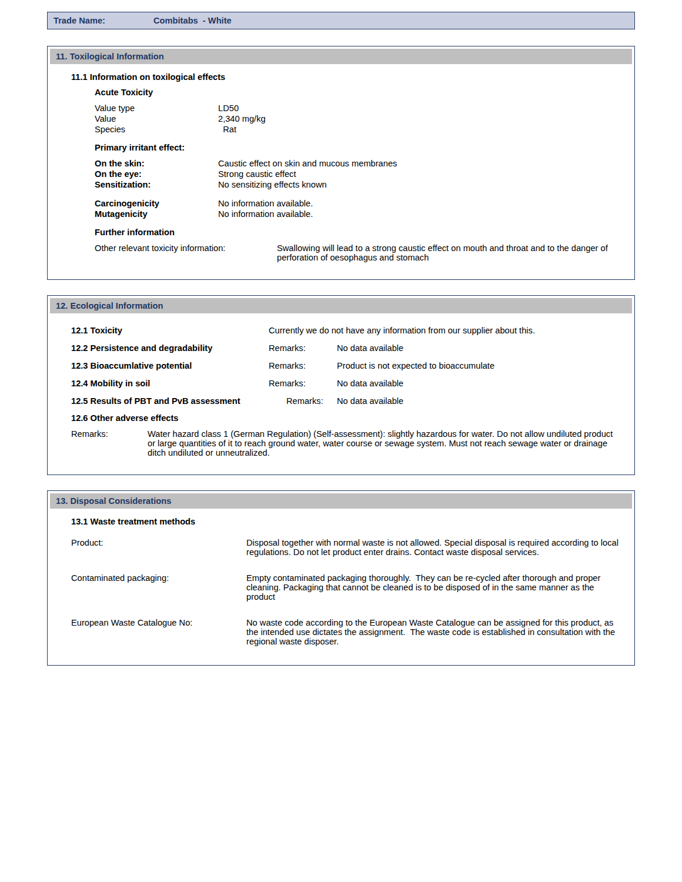Trade Name: Combitabs - White
11. Toxilogical Information
11.1 Information on toxilogical effects
Acute Toxicity
| Value type | LD50 |
| Value | 2,340 mg/kg |
| Species | Rat |
Primary irritant effect:
| On the skin: | Caustic effect on skin and mucous membranes |
| On the eye: | Strong caustic effect |
| Sensitization: | No sensitizing effects known |
| Carcinogenicity | No information available. |
| Mutagenicity | No information available. |
Further information
| Other relevant toxicity information: | Swallowing will lead to a strong caustic effect on mouth and throat and to the danger of perforation of oesophagus and stomach |
12. Ecological Information
| 12.1 Toxicity | Currently we do not have any information from our supplier about this. |
| 12.2 Persistence and degradability | Remarks: | No data available |
| 12.3 Bioaccumlative potential | Remarks: | Product is not expected to bioaccumulate |
| 12.4 Mobility in soil | Remarks: | No data available |
| 12.5 Results of PBT and PvB assessment | Remarks: | No data available |
12.6 Other adverse effects
| Remarks: | Water hazard class 1 (German Regulation) (Self-assessment): slightly hazardous for water. Do not allow undiluted product or large quantities of it to reach ground water, water course or sewage system. Must not reach sewage water or drainage ditch undiluted or unneutralized. |
13. Disposal Considerations
13.1 Waste treatment methods
| Product: | Disposal together with normal waste is not allowed. Special disposal is required according to local regulations. Do not let product enter drains. Contact waste disposal services. |
| Contaminated packaging: | Empty contaminated packaging thoroughly. They can be re-cycled after thorough and proper cleaning. Packaging that cannot be cleaned is to be disposed of in the same manner as the product |
| European Waste Catalogue No: | No waste code according to the European Waste Catalogue can be assigned for this product, as the intended use dictates the assignment. The waste code is established in consultation with the regional waste disposer. |